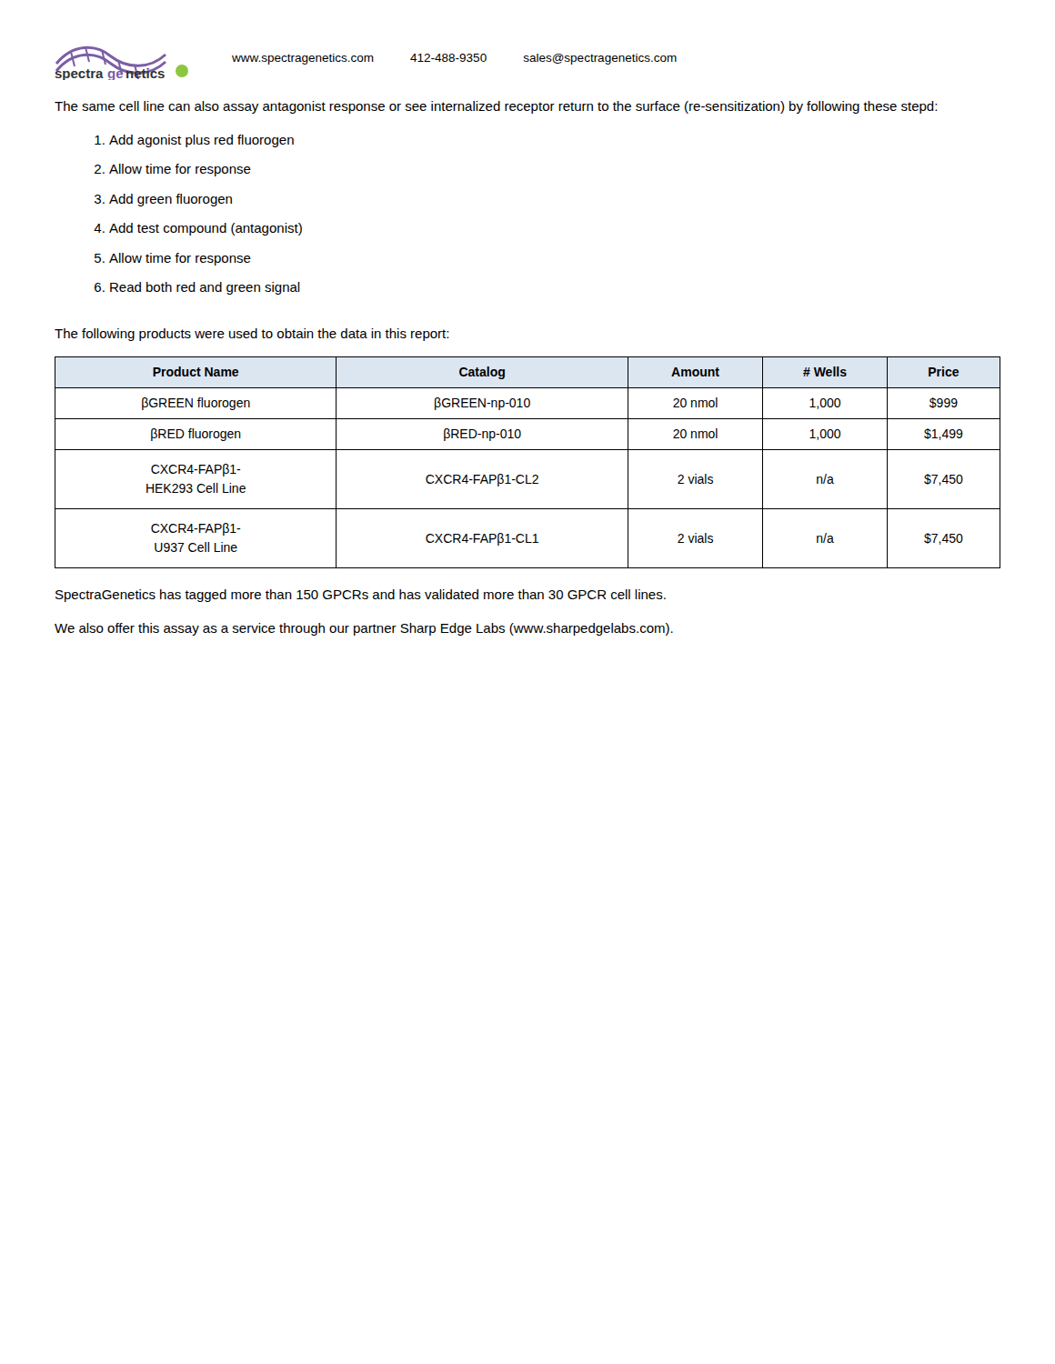spectra ge netics
www.spectragenetics.com 412-488-9350 sales@spectragenetics.com
The same cell line can also assay antagonist response or see internalized receptor return to the surface (re-sensitization) by following these stepd:
Add agonist plus red fluorogen
Allow time for response
Add green fluorogen
Add test compound (antagonist)
Allow time for response
Read both red and green signal
The following products were used to obtain the data in this report:
| Product Name | Catalog | Amount | # Wells | Price |
| --- | --- | --- | --- | --- |
| βGREEN fluorogen | βGREEN-np-010 | 20 nmol | 1,000 | $999 |
| βRED fluorogen | βRED-np-010 | 20 nmol | 1,000 | $1,499 |
| CXCR4-FAPβ1- HEK293 Cell Line | CXCR4-FAPβ1-CL2 | 2 vials | n/a | $7,450 |
| CXCR4-FAPβ1- U937 Cell Line | CXCR4-FAPβ1-CL1 | 2 vials | n/a | $7,450 |
SpectraGenetics has tagged more than 150 GPCRs and has validated more than 30 GPCR cell lines.
We also offer this assay as a service through our partner Sharp Edge Labs (www.sharpedgelabs.com).